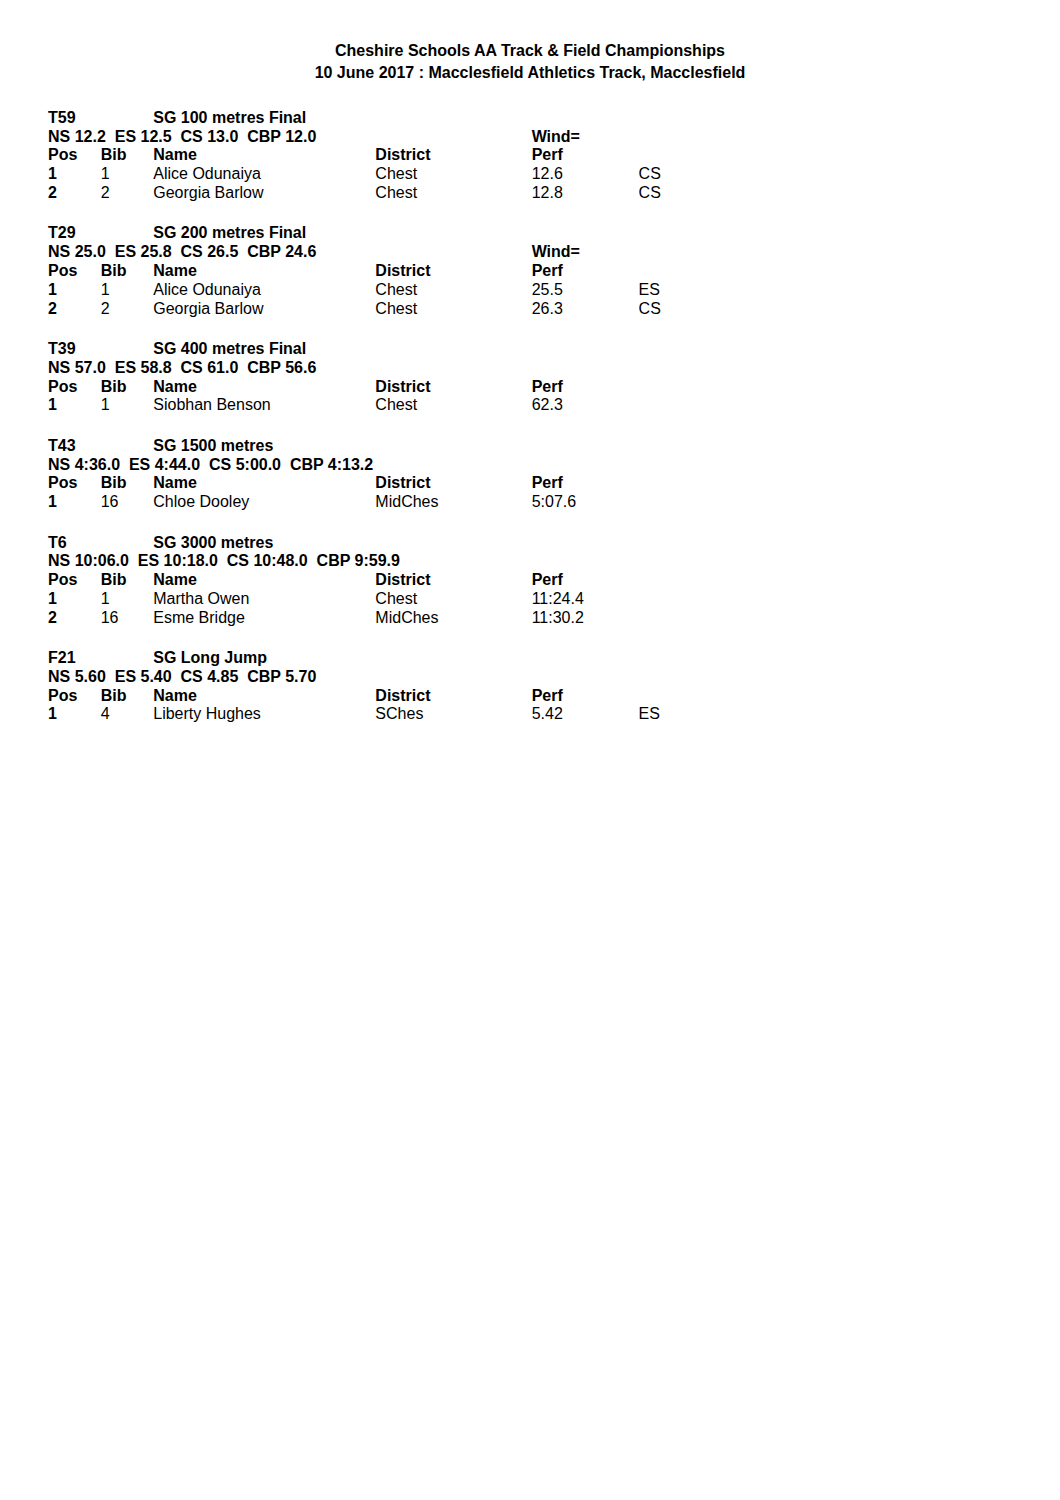Cheshire Schools AA Track & Field Championships
10 June 2017 : Macclesfield Athletics Track, Macclesfield
| T59 | | SG 100 metres Final | | | |
| NS 12.2 ES 12.5 CS 13.0 CBP 12.0 | | Wind= | |
| Pos | Bib | Name | District | Perf | |
| 1 | 1 | Alice Odunaiya | Chest | 12.6 | CS |
| 2 | 2 | Georgia Barlow | Chest | 12.8 | CS |
| T29 | | SG 200 metres Final | | | |
| NS 25.0 ES 25.8 CS 26.5 CBP 24.6 | | Wind= | |
| Pos | Bib | Name | District | Perf | |
| 1 | 1 | Alice Odunaiya | Chest | 25.5 | ES |
| 2 | 2 | Georgia Barlow | Chest | 26.3 | CS |
| T39 | | SG 400 metres Final | | | |
| NS 57.0 ES 58.8 CS 61.0 CBP 56.6 | | |
| Pos | Bib | Name | District | Perf | |
| 1 | 1 | Siobhan Benson | Chest | 62.3 | |
| T43 | | SG 1500 metres | | | |
| NS 4:36.0 ES 4:44.0 CS 5:00.0 CBP 4:13.2 | | |
| Pos | Bib | Name | District | Perf | |
| 1 | 16 | Chloe Dooley | MidChes | 5:07.6 | |
| T6 | | SG 3000 metres | | | |
| NS 10:06.0 ES 10:18.0 CS 10:48.0 CBP 9:59.9 | | |
| Pos | Bib | Name | District | Perf | |
| 1 | 1 | Martha Owen | Chest | 11:24.4 | |
| 2 | 16 | Esme Bridge | MidChes | 11:30.2 | |
| F21 | | SG Long Jump | | | |
| NS 5.60 ES 5.40 CS 4.85 CBP 5.70 | | |
| Pos | Bib | Name | District | Perf | |
| 1 | 4 | Liberty Hughes | SChes | 5.42 | ES |